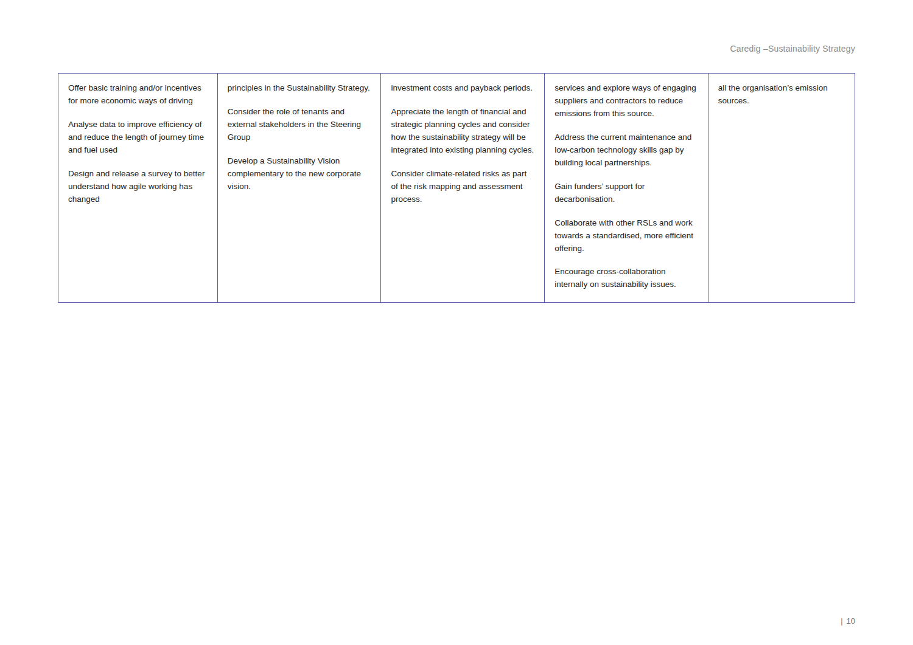Caredig –Sustainability Strategy
| Offer basic training and/or incentives for more economic ways of driving Analyse data to improve efficiency of and reduce the length of journey time and fuel used Design and release a survey to better understand how agile working has changed | principles in the Sustainability Strategy. Consider the role of tenants and external stakeholders in the Steering Group Develop a Sustainability Vision complementary to the new corporate vision. | investment costs and payback periods. Appreciate the length of financial and strategic planning cycles and consider how the sustainability strategy will be integrated into existing planning cycles. Consider climate-related risks as part of the risk mapping and assessment process. | services and explore ways of engaging suppliers and contractors to reduce emissions from this source. Address the current maintenance and low-carbon technology skills gap by building local partnerships. Gain funders’ support for decarbonisation. Collaborate with other RSLs and work towards a standardised, more efficient offering. Encourage cross-collaboration internally on sustainability issues. | all the organisation’s emission sources. |
|10